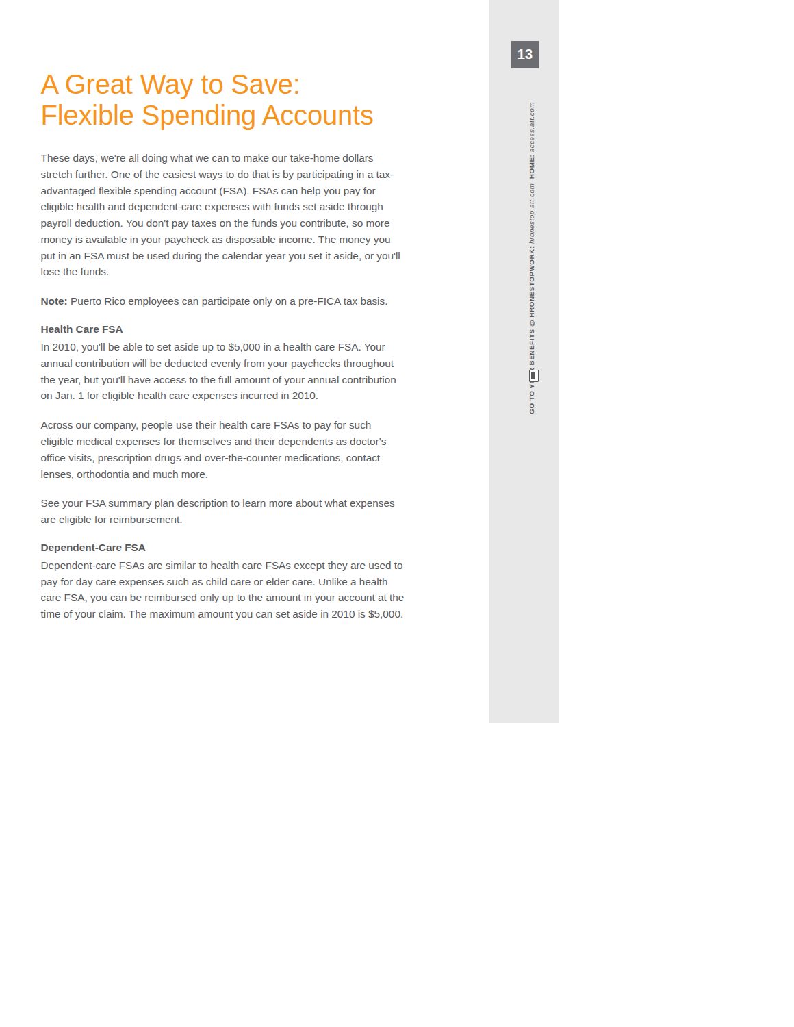13
GO TO YOUR BENEFITS @ HRONESTOP WORK: hronestop.att.com HOME: access.att.com
A Great Way to Save:
Flexible Spending Accounts
These days, we're all doing what we can to make our take-home dollars stretch further. One of the easiest ways to do that is by participating in a tax-advantaged flexible spending account (FSA). FSAs can help you pay for eligible health and dependent-care expenses with funds set aside through payroll deduction. You don't pay taxes on the funds you contribute, so more money is available in your paycheck as disposable income. The money you put in an FSA must be used during the calendar year you set it aside, or you'll lose the funds.
Note: Puerto Rico employees can participate only on a pre-FICA tax basis.
Health Care FSA
In 2010, you'll be able to set aside up to $5,000 in a health care FSA. Your annual contribution will be deducted evenly from your paychecks throughout the year, but you'll have access to the full amount of your annual contribution on Jan. 1 for eligible health care expenses incurred in 2010.
Across our company, people use their health care FSAs to pay for such eligible medical expenses for themselves and their dependents as doctor's office visits, prescription drugs and over-the-counter medications, contact lenses, orthodontia and much more.
See your FSA summary plan description to learn more about what expenses are eligible for reimbursement.
Dependent-Care FSA
Dependent-care FSAs are similar to health care FSAs except they are used to pay for day care expenses such as child care or elder care. Unlike a health care FSA, you can be reimbursed only up to the amount in your account at the time of your claim. The maximum amount you can set aside in 2010 is $5,000.